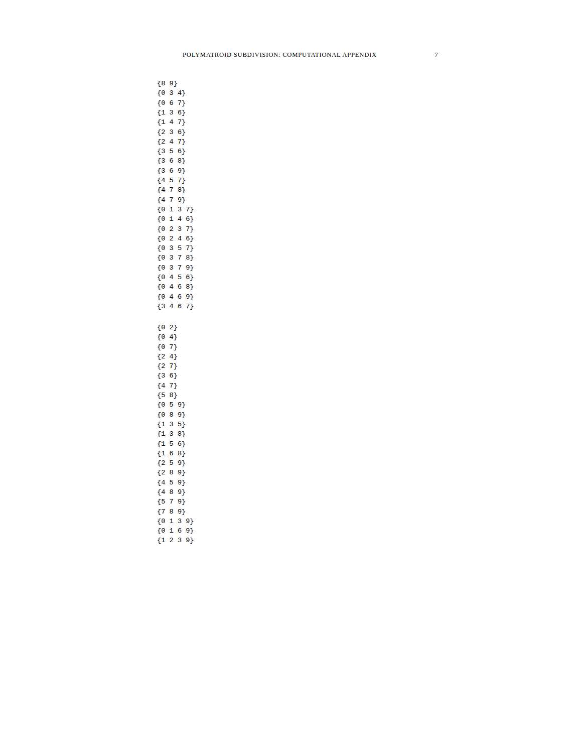POLYMATROID SUBDIVISION: COMPUTATIONAL APPENDIX 7
{8 9} {0 3 4} {0 6 7} {1 3 6} {1 4 7} {2 3 6} {2 4 7} {3 5 6} {3 6 8} {3 6 9} {4 5 7} {4 7 8} {4 7 9} {0 1 3 7} {0 1 4 6} {0 2 3 7} {0 2 4 6} {0 3 5 7} {0 3 7 8} {0 3 7 9} {0 4 5 6} {0 4 6 8} {0 4 6 9} {3 4 6 7}
{0 2} {0 4} {0 7} {2 4} {2 7} {3 6} {4 7} {5 8} {0 5 9} {0 8 9} {1 3 5} {1 3 8} {1 5 6} {1 6 8} {2 5 9} {2 8 9} {4 5 9} {4 8 9} {5 7 9} {7 8 9} {0 1 3 9} {0 1 6 9} {1 2 3 9}